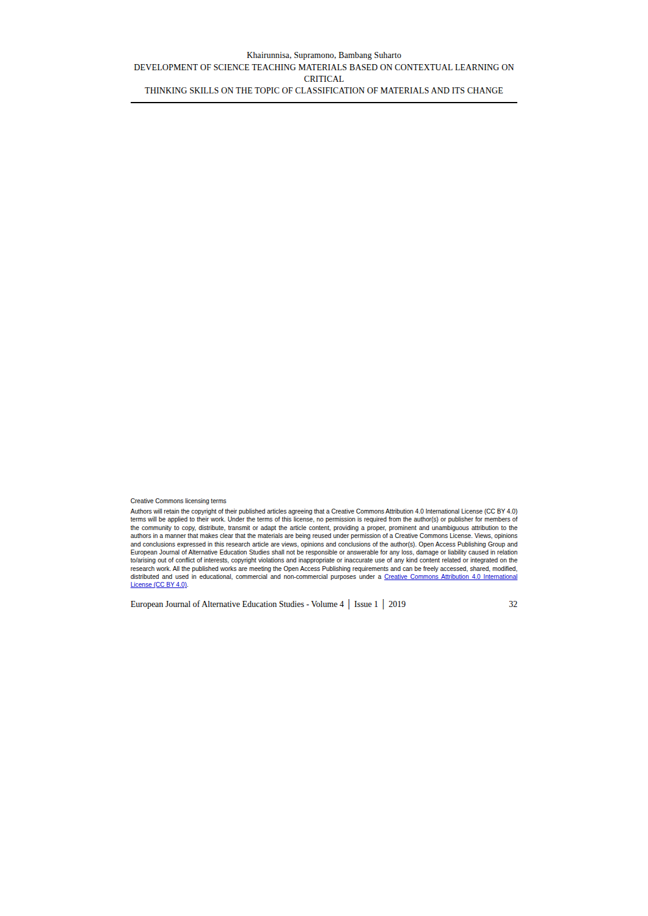Khairunnisa, Supramono, Bambang Suharto
DEVELOPMENT OF SCIENCE TEACHING MATERIALS BASED ON CONTEXTUAL LEARNING ON CRITICAL
THINKING SKILLS ON THE TOPIC OF CLASSIFICATION OF MATERIALS AND ITS CHANGE
Creative Commons licensing terms
Authors will retain the copyright of their published articles agreeing that a Creative Commons Attribution 4.0 International License (CC BY 4.0) terms will be applied to their work. Under the terms of this license, no permission is required from the author(s) or publisher for members of the community to copy, distribute, transmit or adapt the article content, providing a proper, prominent and unambiguous attribution to the authors in a manner that makes clear that the materials are being reused under permission of a Creative Commons License. Views, opinions and conclusions expressed in this research article are views, opinions and conclusions of the author(s). Open Access Publishing Group and European Journal of Alternative Education Studies shall not be responsible or answerable for any loss, damage or liability caused in relation to/arising out of conflict of interests, copyright violations and inappropriate or inaccurate use of any kind content related or integrated on the research work. All the published works are meeting the Open Access Publishing requirements and can be freely accessed, shared, modified, distributed and used in educational, commercial and non-commercial purposes under a Creative Commons Attribution 4.0 International License (CC BY 4.0).
European Journal of Alternative Education Studies - Volume 4 │ Issue 1 │ 2019 32